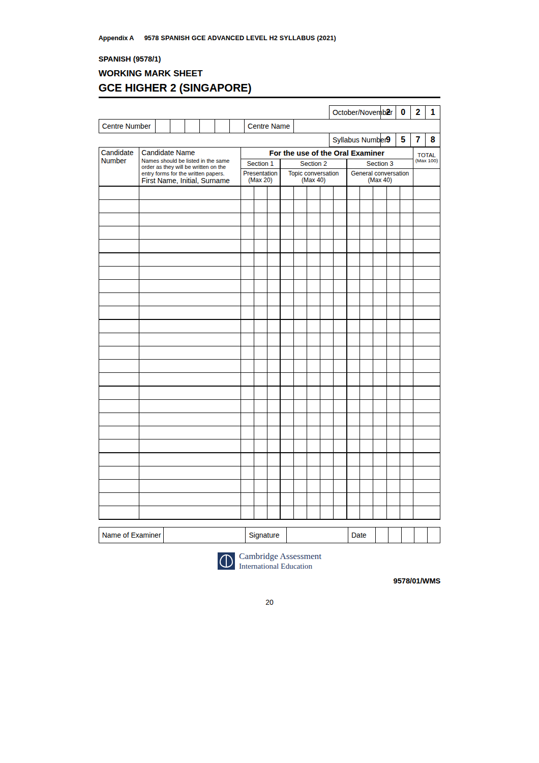Appendix A 9578 SPANISH GCE ADVANCED LEVEL H2 SYLLABUS (2021)
SPANISH (9578/1)
WORKING MARK SHEET
GCE HIGHER 2 (SINGAPORE)
| | | | | | | | | | October/November | 2 | 0 | 2 | 1 |
| Centre Number | | | | | | | Centre Name | |
| | | | | | | | | | Syllabus Number | 9 | 5 | 7 | 8 |
| Candidate Number | Candidate Name Names should be listed in the same order as they will be written on the entry forms for the written papers. First Name, Initial, Surname | For the use of the Oral Examiner | TOTAL (Max 100) |
| Section 1 | Section 2 | Section 3 |
| Presentation (Max 20) | Topic conversation (Max 40) | General conversation (Max 40) | |
| Name of Examiner | | Signature | | Date | | | | | |
Cambridge Assessment
International Education
9578/01/WMS
20